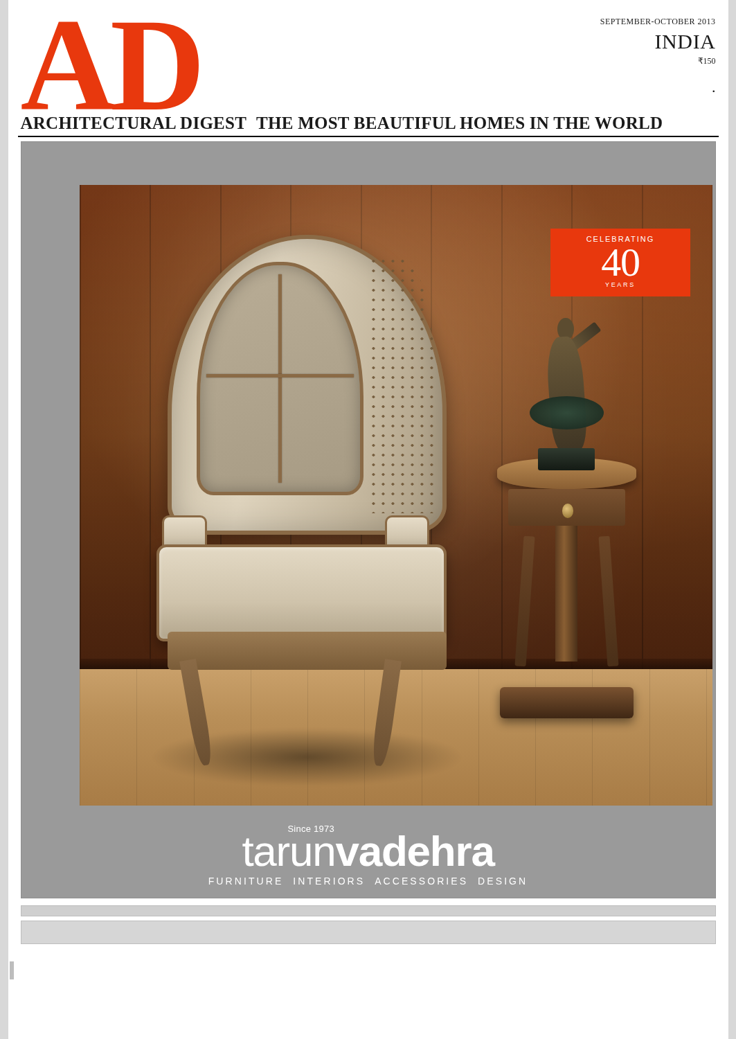AD
September-October 2013
INDIA
₹150
.
ARCHITECTURAL DIGEST THE MOST BEAUTIFUL HOMES IN THE WORLD
Celebrating
40
Years
Since 1973
tarun vadehra
Furniture Interiors Accessories Design